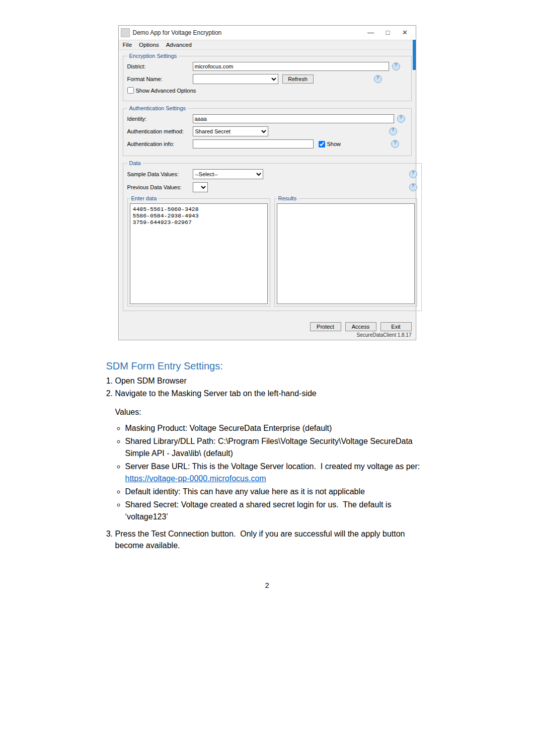Demo App for Voltage Encryption
—□✕
File Options Advanced
Encryption Settings
District:
Format Name:
Refresh
Show Advanced Options
Authentication Settings
Identity:
Authentication method:
Shared Secret
Authentication info:
Show
Data
Sample Data Values:
--Select--
Previous Data Values:
Enter data
4485-5561-5060-3428 5586-0584-2938-4943 3759-644923-02967
Results
Protect Access Exit
SecureDataClient 1.8.17
SDM Form Entry Settings:
Open SDM Browser
Navigate to the Masking Server tab on the left-hand-side
Values:
Masking Product: Voltage SecureData Enterprise (default)
Shared Library/DLL Path: C:\Program Files\Voltage Security\Voltage SecureData Simple API - Java\lib\ (default)
Server Base URL: This is the Voltage Server location. I created my voltage as per: https://voltage-pp-0000.microfocus.com
Default identity: This can have any value here as it is not applicable
Shared Secret: Voltage created a shared secret login for us. The default is ‘voltage123’
Press the Test Connection button. Only if you are successful will the apply button become available.
2